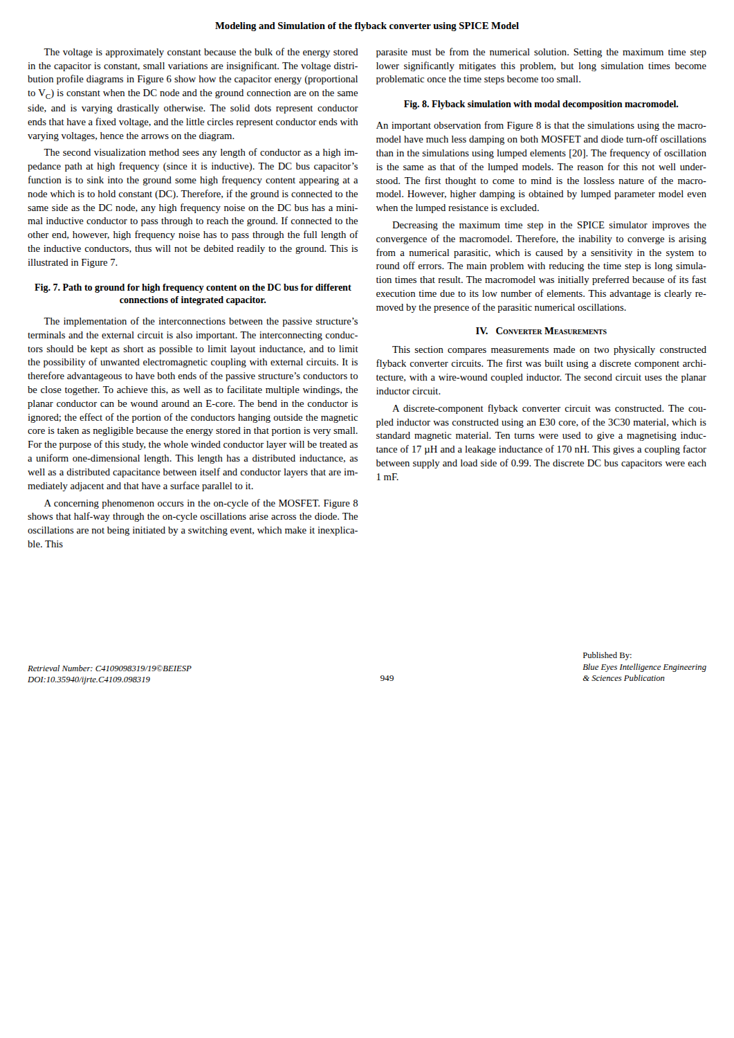Modeling and Simulation of the flyback converter using SPICE Model
The voltage is approximately constant because the bulk of the energy stored in the capacitor is constant, small variations are insignificant. The voltage distribution profile diagrams in Figure 6 show how the capacitor energy (proportional to VC) is constant when the DC node and the ground connection are on the same side, and is varying drastically otherwise. The solid dots represent conductor ends that have a fixed voltage, and the little circles represent conductor ends with varying voltages, hence the arrows on the diagram.
The second visualization method sees any length of conductor as a high impedance path at high frequency (since it is inductive). The DC bus capacitor’s function is to sink into the ground some high frequency content appearing at a node which is to hold constant (DC). Therefore, if the ground is connected to the same side as the DC node, any high frequency noise on the DC bus has a minimal inductive conductor to pass through to reach the ground. If connected to the other end, however, high frequency noise has to pass through the full length of the inductive conductors, thus will not be debited readily to the ground. This is illustrated in Figure 7.
Fig. 7. Path to ground for high frequency content on the DC bus for different connections of integrated capacitor.
The implementation of the interconnections between the passive structure’s terminals and the external circuit is also important. The interconnecting conductors should be kept as short as possible to limit layout inductance, and to limit the possibility of unwanted electromagnetic coupling with external circuits. It is therefore advantageous to have both ends of the passive structure’s conductors to be close together. To achieve this, as well as to facilitate multiple windings, the planar conductor can be wound around an E-core. The bend in the conductor is ignored; the effect of the portion of the conductors hanging outside the magnetic core is taken as negligible because the energy stored in that portion is very small. For the purpose of this study, the whole winded conductor layer will be treated as a uniform one-dimensional length. This length has a distributed inductance, as well as a distributed capacitance between itself and conductor layers that are immediately adjacent and that have a surface parallel to it.
A concerning phenomenon occurs in the on-cycle of the MOSFET. Figure 8 shows that half-way through the on-cycle oscillations arise across the diode. The oscillations are not being initiated by a switching event, which make it inexplicable. This
parasite must be from the numerical solution. Setting the maximum time step lower significantly mitigates this problem, but long simulation times become problematic once the time steps become too small.
Fig. 8. Flyback simulation with modal decomposition macromodel.
An important observation from Figure 8 is that the simulations using the macromodel have much less damping on both MOSFET and diode turn-off oscillations than in the simulations using lumped elements [20]. The frequency of oscillation is the same as that of the lumped models. The reason for this not well understood. The first thought to come to mind is the lossless nature of the macromodel. However, higher damping is obtained by lumped parameter model even when the lumped resistance is excluded.
Decreasing the maximum time step in the SPICE simulator improves the convergence of the macromodel. Therefore, the inability to converge is arising from a numerical parasitic, which is caused by a sensitivity in the system to round off errors. The main problem with reducing the time step is long simulation times that result. The macromodel was initially preferred because of its fast execution time due to its low number of elements. This advantage is clearly removed by the presence of the parasitic numerical oscillations.
IV. Converter Measurements
This section compares measurements made on two physically constructed flyback converter circuits. The first was built using a discrete component architecture, with a wire-wound coupled inductor. The second circuit uses the planar inductor circuit.
A discrete-component flyback converter circuit was constructed. The coupled inductor was constructed using an E30 core, of the 3C30 material, which is standard magnetic material. Ten turns were used to give a magnetising inductance of 17 µH and a leakage inductance of 170 nH. This gives a coupling factor between supply and load side of 0.99. The discrete DC bus capacitors were each 1 mF.
Retrieval Number: C4109098319/19©BEIESP
DOI:10.35940/ijrte.C4109.098319
949
Published By:
Blue Eyes Intelligence Engineering
& Sciences Publication